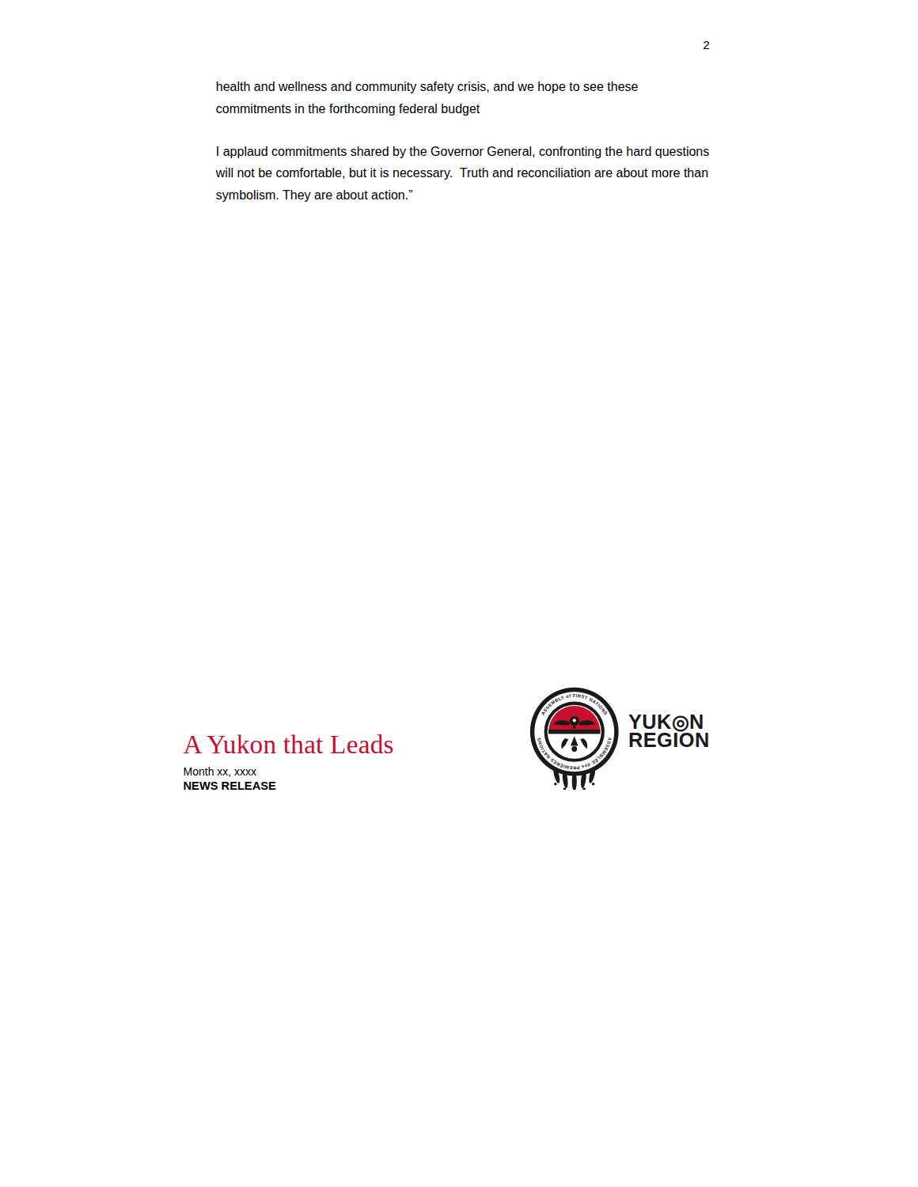2
health and wellness and community safety crisis, and we hope to see these commitments in the forthcoming federal budget
I applaud commitments shared by the Governor General, confronting the hard questions will not be comfortable, but it is necessary. Truth and reconciliation are about more than symbolism. They are about action.”
A Yukon that Leads
Month xx, xxxx
NEWS RELEASE
ASSEMBLY of FIRST NATIONS ASSEMBLÉE des PREMIÈRES NATIONS
YUK◎N
REGION